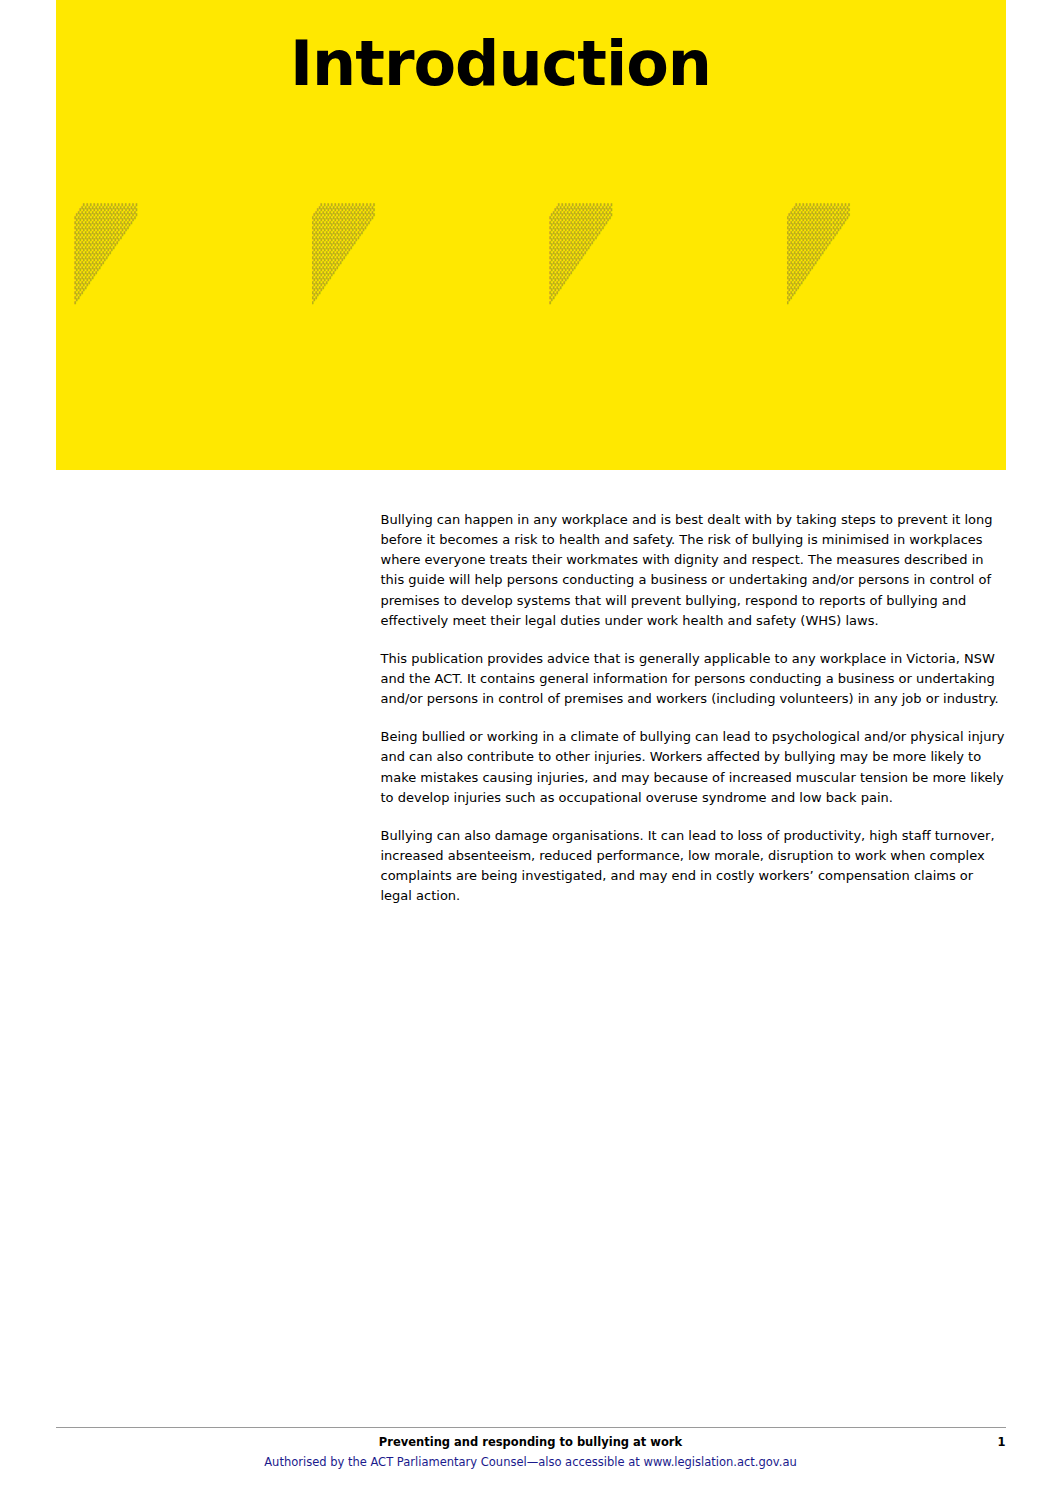Introduction
▞▞▞▞▞▞▞▞▞▞▞▞▞▞▞▞ ▞▞▞▞▞▞▞▞▞▞▞▞▞▞▞▞▞ ▞▞▞▞▞▞▞▞▞▞▞▞▞▞▞▞▞▞ ▞▞▞▞▞▞▞▞▞▞▞▞▞▞▞▞▞ ▞▞▞▞▞▞▞▞▞▞▞▞▞▞▞▞ ▞▞▞▞▞▞▞▞▞▞▞▞▞▞▞ ▞▞▞▞▞▞▞▞▞▞▞▞▞▞ ▞▞▞▞▞▞▞▞▞▞▞▞▞ ▞▞▞▞▞▞▞▞▞▞▞▞ ▞▞▞▞▞▞▞▞▞▞▞ ▞▞▞▞▞▞▞▞▞▞ ▞▞▞▞▞▞▞▞▞ ▞▞▞▞▞▞▞▞ ▞▞▞▞▞▞▞ ▞▞▞▞▞▞ ▞▞▞▞▞ ▞▞▞▞ ▞▞▞ ▞▞ ▞
▞▞▞▞▞▞▞▞▞▞▞▞▞▞▞▞ ▞▞▞▞▞▞▞▞▞▞▞▞▞▞▞▞▞ ▞▞▞▞▞▞▞▞▞▞▞▞▞▞▞▞▞▞ ▞▞▞▞▞▞▞▞▞▞▞▞▞▞▞▞▞ ▞▞▞▞▞▞▞▞▞▞▞▞▞▞▞▞ ▞▞▞▞▞▞▞▞▞▞▞▞▞▞▞ ▞▞▞▞▞▞▞▞▞▞▞▞▞▞ ▞▞▞▞▞▞▞▞▞▞▞▞▞ ▞▞▞▞▞▞▞▞▞▞▞▞ ▞▞▞▞▞▞▞▞▞▞▞ ▞▞▞▞▞▞▞▞▞▞ ▞▞▞▞▞▞▞▞▞ ▞▞▞▞▞▞▞▞ ▞▞▞▞▞▞▞ ▞▞▞▞▞▞ ▞▞▞▞▞ ▞▞▞▞ ▞▞▞ ▞▞ ▞
▞▞▞▞▞▞▞▞▞▞▞▞▞▞▞▞ ▞▞▞▞▞▞▞▞▞▞▞▞▞▞▞▞▞ ▞▞▞▞▞▞▞▞▞▞▞▞▞▞▞▞▞▞ ▞▞▞▞▞▞▞▞▞▞▞▞▞▞▞▞▞ ▞▞▞▞▞▞▞▞▞▞▞▞▞▞▞▞ ▞▞▞▞▞▞▞▞▞▞▞▞▞▞▞ ▞▞▞▞▞▞▞▞▞▞▞▞▞▞ ▞▞▞▞▞▞▞▞▞▞▞▞▞ ▞▞▞▞▞▞▞▞▞▞▞▞ ▞▞▞▞▞▞▞▞▞▞▞ ▞▞▞▞▞▞▞▞▞▞ ▞▞▞▞▞▞▞▞▞ ▞▞▞▞▞▞▞▞ ▞▞▞▞▞▞▞ ▞▞▞▞▞▞ ▞▞▞▞▞ ▞▞▞▞ ▞▞▞ ▞▞ ▞
▞▞▞▞▞▞▞▞▞▞▞▞▞▞▞▞ ▞▞▞▞▞▞▞▞▞▞▞▞▞▞▞▞▞ ▞▞▞▞▞▞▞▞▞▞▞▞▞▞▞▞▞▞ ▞▞▞▞▞▞▞▞▞▞▞▞▞▞▞▞▞ ▞▞▞▞▞▞▞▞▞▞▞▞▞▞▞▞ ▞▞▞▞▞▞▞▞▞▞▞▞▞▞▞ ▞▞▞▞▞▞▞▞▞▞▞▞▞▞ ▞▞▞▞▞▞▞▞▞▞▞▞▞ ▞▞▞▞▞▞▞▞▞▞▞▞ ▞▞▞▞▞▞▞▞▞▞▞ ▞▞▞▞▞▞▞▞▞▞ ▞▞▞▞▞▞▞▞▞ ▞▞▞▞▞▞▞▞ ▞▞▞▞▞▞▞ ▞▞▞▞▞▞ ▞▞▞▞▞ ▞▞▞▞ ▞▞▞ ▞▞ ▞
Bullying can happen in any workplace and is best dealt with by taking steps to prevent it long before it becomes a risk to health and safety. The risk of bullying is minimised in workplaces where everyone treats their workmates with dignity and respect. The measures described in this guide will help persons conducting a business or undertaking and/or persons in control of premises to develop systems that will prevent bullying, respond to reports of bullying and effectively meet their legal duties under work health and safety (WHS) laws.
This publication provides advice that is generally applicable to any workplace in Victoria, NSW and the ACT. It contains general information for persons conducting a business or undertaking and/or persons in control of premises and workers (including volunteers) in any job or industry.
Being bullied or working in a climate of bullying can lead to psychological and/or physical injury and can also contribute to other injuries. Workers affected by bullying may be more likely to make mistakes causing injuries, and may because of increased muscular tension be more likely to develop injuries such as occupational overuse syndrome and low back pain.
Bullying can also damage organisations. It can lead to loss of productivity, high staff turnover, increased absenteeism, reduced performance, low morale, disruption to work when complex complaints are being investigated, and may end in costly workers’ compensation claims or legal action.
Preventing and responding to bullying at work 1
Authorised by the ACT Parliamentary Counsel—also accessible at www.legislation.act.gov.au